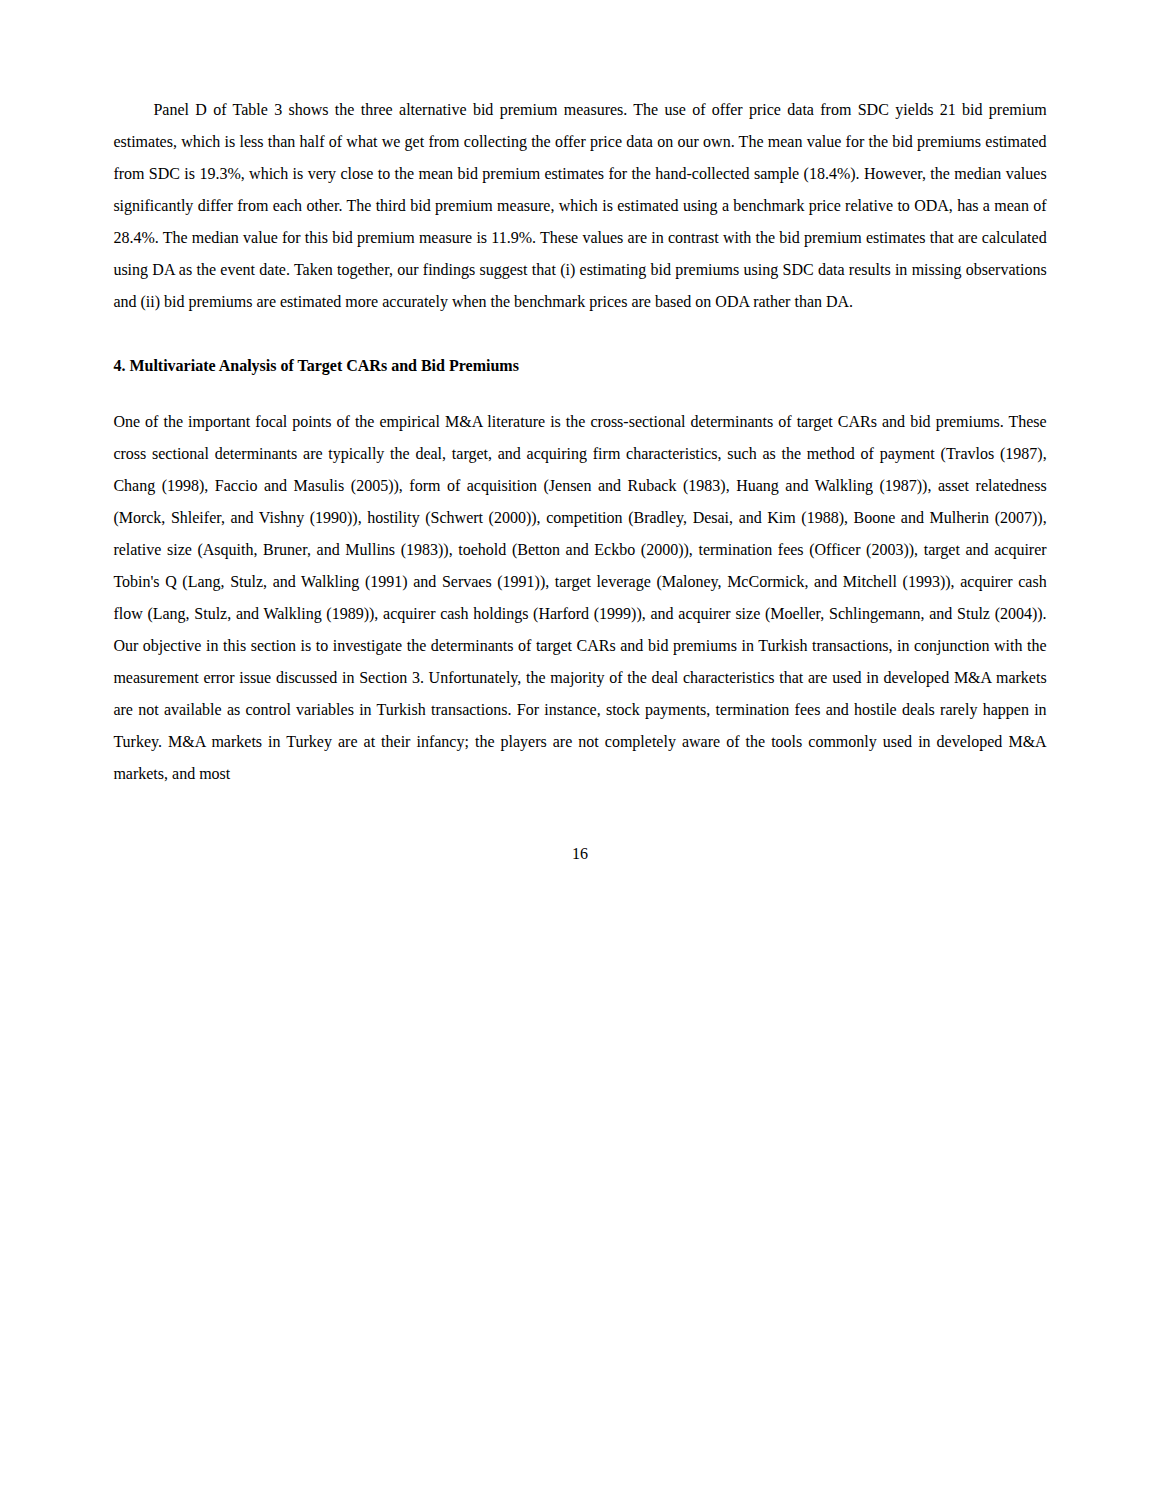Panel D of Table 3 shows the three alternative bid premium measures. The use of offer price data from SDC yields 21 bid premium estimates, which is less than half of what we get from collecting the offer price data on our own. The mean value for the bid premiums estimated from SDC is 19.3%, which is very close to the mean bid premium estimates for the hand-collected sample (18.4%). However, the median values significantly differ from each other. The third bid premium measure, which is estimated using a benchmark price relative to ODA, has a mean of 28.4%. The median value for this bid premium measure is 11.9%. These values are in contrast with the bid premium estimates that are calculated using DA as the event date. Taken together, our findings suggest that (i) estimating bid premiums using SDC data results in missing observations and (ii) bid premiums are estimated more accurately when the benchmark prices are based on ODA rather than DA.
4. Multivariate Analysis of Target CARs and Bid Premiums
One of the important focal points of the empirical M&A literature is the cross-sectional determinants of target CARs and bid premiums. These cross sectional determinants are typically the deal, target, and acquiring firm characteristics, such as the method of payment (Travlos (1987), Chang (1998), Faccio and Masulis (2005)), form of acquisition (Jensen and Ruback (1983), Huang and Walkling (1987)), asset relatedness (Morck, Shleifer, and Vishny (1990)), hostility (Schwert (2000)), competition (Bradley, Desai, and Kim (1988), Boone and Mulherin (2007)), relative size (Asquith, Bruner, and Mullins (1983)), toehold (Betton and Eckbo (2000)), termination fees (Officer (2003)), target and acquirer Tobin's Q (Lang, Stulz, and Walkling (1991) and Servaes (1991)), target leverage (Maloney, McCormick, and Mitchell (1993)), acquirer cash flow (Lang, Stulz, and Walkling (1989)), acquirer cash holdings (Harford (1999)), and acquirer size (Moeller, Schlingemann, and Stulz (2004)). Our objective in this section is to investigate the determinants of target CARs and bid premiums in Turkish transactions, in conjunction with the measurement error issue discussed in Section 3. Unfortunately, the majority of the deal characteristics that are used in developed M&A markets are not available as control variables in Turkish transactions. For instance, stock payments, termination fees and hostile deals rarely happen in Turkey. M&A markets in Turkey are at their infancy; the players are not completely aware of the tools commonly used in developed M&A markets, and most
16